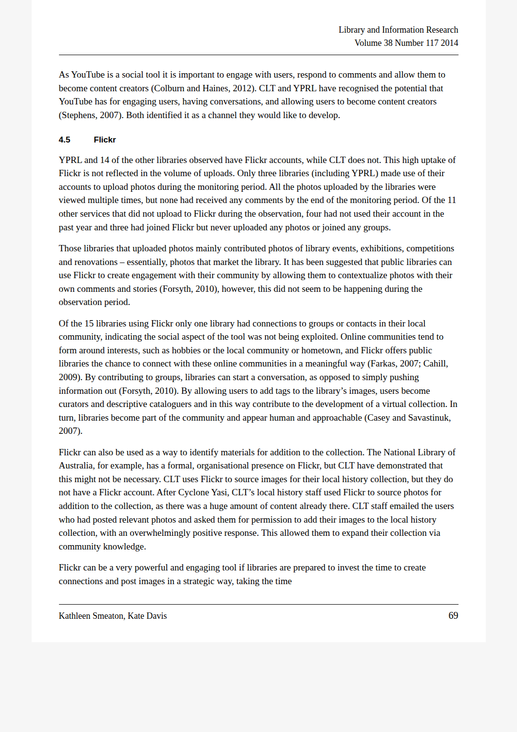Library and Information Research
Volume 38 Number 117 2014
As YouTube is a social tool it is important to engage with users, respond to comments and allow them to become content creators (Colburn and Haines, 2012). CLT and YPRL have recognised the potential that YouTube has for engaging users, having conversations, and allowing users to become content creators (Stephens, 2007). Both identified it as a channel they would like to develop.
4.5 Flickr
YPRL and 14 of the other libraries observed have Flickr accounts, while CLT does not. This high uptake of Flickr is not reflected in the volume of uploads. Only three libraries (including YPRL) made use of their accounts to upload photos during the monitoring period. All the photos uploaded by the libraries were viewed multiple times, but none had received any comments by the end of the monitoring period. Of the 11 other services that did not upload to Flickr during the observation, four had not used their account in the past year and three had joined Flickr but never uploaded any photos or joined any groups.
Those libraries that uploaded photos mainly contributed photos of library events, exhibitions, competitions and renovations – essentially, photos that market the library. It has been suggested that public libraries can use Flickr to create engagement with their community by allowing them to contextualize photos with their own comments and stories (Forsyth, 2010), however, this did not seem to be happening during the observation period.
Of the 15 libraries using Flickr only one library had connections to groups or contacts in their local community, indicating the social aspect of the tool was not being exploited. Online communities tend to form around interests, such as hobbies or the local community or hometown, and Flickr offers public libraries the chance to connect with these online communities in a meaningful way (Farkas, 2007; Cahill, 2009). By contributing to groups, libraries can start a conversation, as opposed to simply pushing information out (Forsyth, 2010). By allowing users to add tags to the library’s images, users become curators and descriptive cataloguers and in this way contribute to the development of a virtual collection. In turn, libraries become part of the community and appear human and approachable (Casey and Savastinuk, 2007).
Flickr can also be used as a way to identify materials for addition to the collection. The National Library of Australia, for example, has a formal, organisational presence on Flickr, but CLT have demonstrated that this might not be necessary. CLT uses Flickr to source images for their local history collection, but they do not have a Flickr account. After Cyclone Yasi, CLT’s local history staff used Flickr to source photos for addition to the collection, as there was a huge amount of content already there. CLT staff emailed the users who had posted relevant photos and asked them for permission to add their images to the local history collection, with an overwhelmingly positive response. This allowed them to expand their collection via community knowledge.
Flickr can be a very powerful and engaging tool if libraries are prepared to invest the time to create connections and post images in a strategic way, taking the time
Kathleen Smeaton, Kate Davis 69